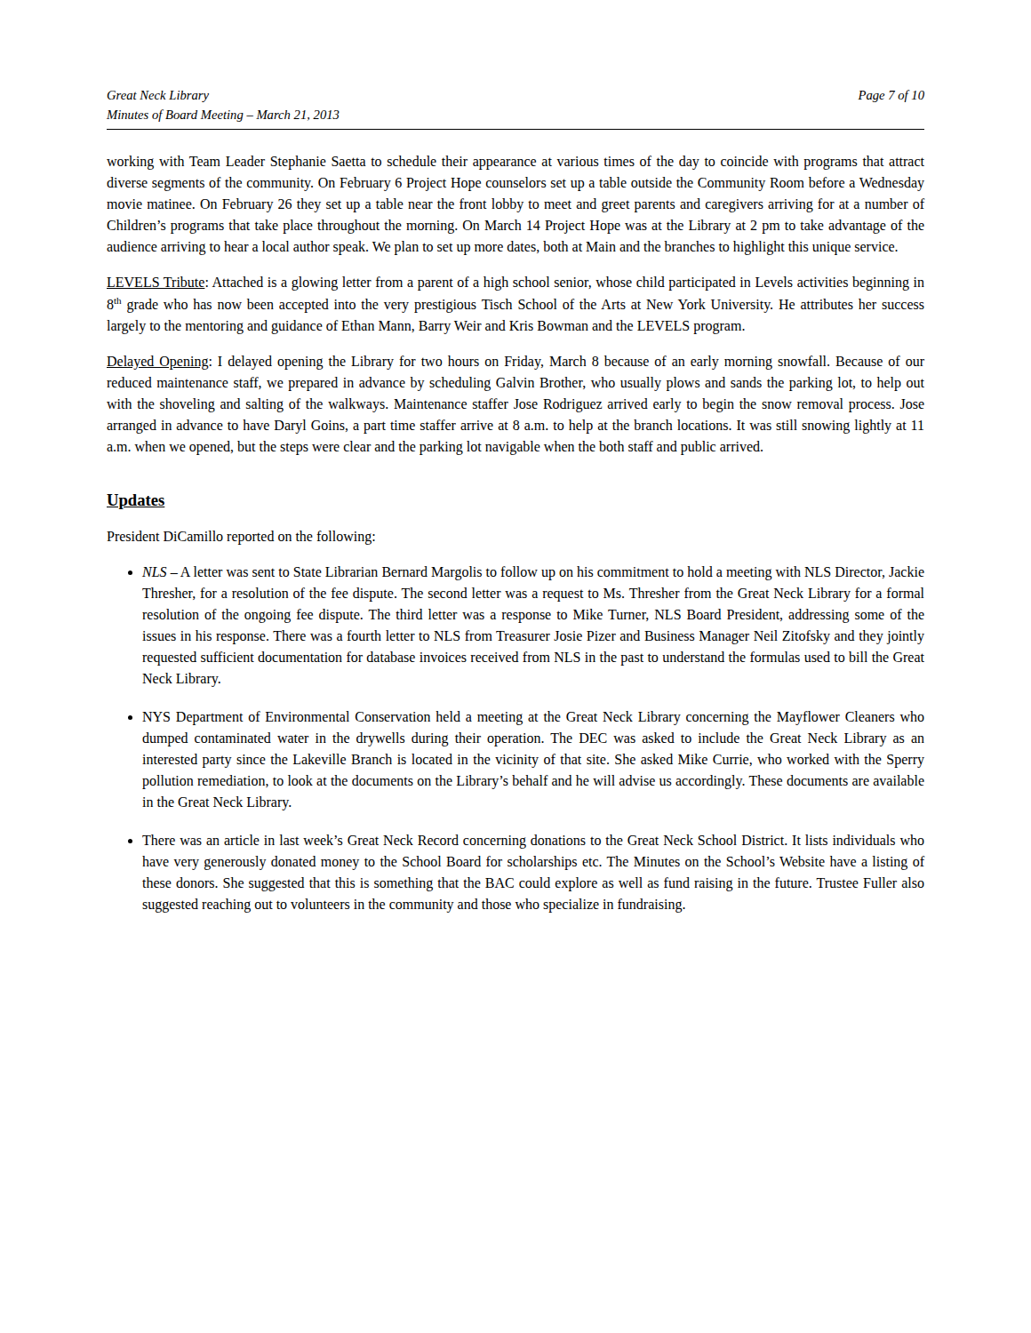Great Neck Library
Minutes of Board Meeting – March 21, 2013
Page 7 of 10
working with Team Leader Stephanie Saetta to schedule their appearance at various times of the day to coincide with programs that attract diverse segments of the community. On February 6 Project Hope counselors set up a table outside the Community Room before a Wednesday movie matinee. On February 26 they set up a table near the front lobby to meet and greet parents and caregivers arriving for at a number of Children’s programs that take place throughout the morning. On March 14 Project Hope was at the Library at 2 pm to take advantage of the audience arriving to hear a local author speak. We plan to set up more dates, both at Main and the branches to highlight this unique service.
LEVELS Tribute: Attached is a glowing letter from a parent of a high school senior, whose child participated in Levels activities beginning in 8th grade who has now been accepted into the very prestigious Tisch School of the Arts at New York University. He attributes her success largely to the mentoring and guidance of Ethan Mann, Barry Weir and Kris Bowman and the LEVELS program.
Delayed Opening: I delayed opening the Library for two hours on Friday, March 8 because of an early morning snowfall. Because of our reduced maintenance staff, we prepared in advance by scheduling Galvin Brother, who usually plows and sands the parking lot, to help out with the shoveling and salting of the walkways. Maintenance staffer Jose Rodriguez arrived early to begin the snow removal process. Jose arranged in advance to have Daryl Goins, a part time staffer arrive at 8 a.m. to help at the branch locations. It was still snowing lightly at 11 a.m. when we opened, but the steps were clear and the parking lot navigable when the both staff and public arrived.
Updates
President DiCamillo reported on the following:
NLS – A letter was sent to State Librarian Bernard Margolis to follow up on his commitment to hold a meeting with NLS Director, Jackie Thresher, for a resolution of the fee dispute. The second letter was a request to Ms. Thresher from the Great Neck Library for a formal resolution of the ongoing fee dispute. The third letter was a response to Mike Turner, NLS Board President, addressing some of the issues in his response. There was a fourth letter to NLS from Treasurer Josie Pizer and Business Manager Neil Zitofsky and they jointly requested sufficient documentation for database invoices received from NLS in the past to understand the formulas used to bill the Great Neck Library.
NYS Department of Environmental Conservation held a meeting at the Great Neck Library concerning the Mayflower Cleaners who dumped contaminated water in the drywells during their operation. The DEC was asked to include the Great Neck Library as an interested party since the Lakeville Branch is located in the vicinity of that site. She asked Mike Currie, who worked with the Sperry pollution remediation, to look at the documents on the Library’s behalf and he will advise us accordingly. These documents are available in the Great Neck Library.
There was an article in last week’s Great Neck Record concerning donations to the Great Neck School District. It lists individuals who have very generously donated money to the School Board for scholarships etc. The Minutes on the School’s Website have a listing of these donors. She suggested that this is something that the BAC could explore as well as fund raising in the future. Trustee Fuller also suggested reaching out to volunteers in the community and those who specialize in fundraising.